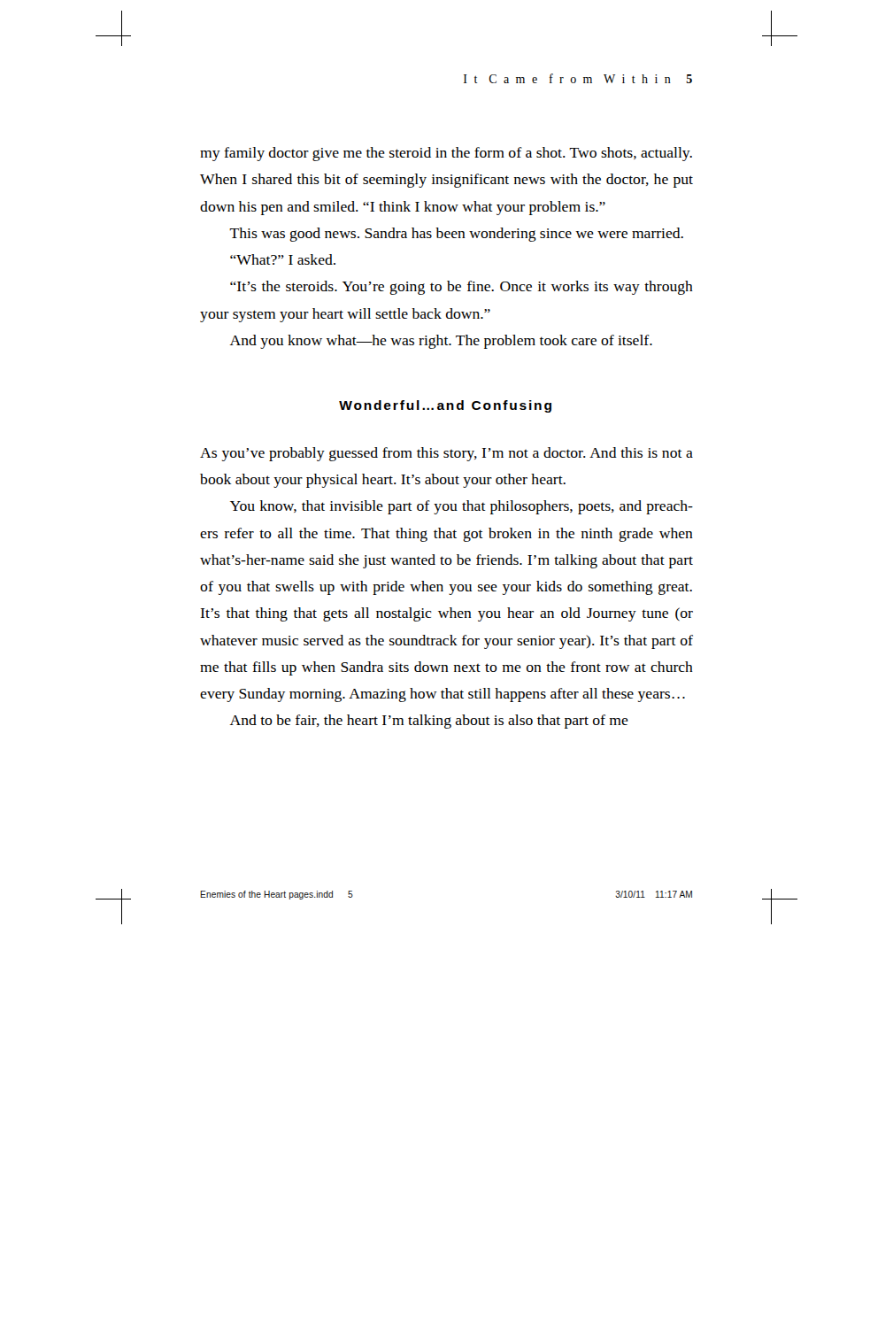I t C a m e f r o m W i t h i n 5
my family doctor give me the steroid in the form of a shot. Two shots, actually. When I shared this bit of seemingly insignificant news with the doctor, he put down his pen and smiled. “I think I know what your problem is.”
This was good news. Sandra has been wondering since we were married.
“What?” I asked.
“It’s the steroids. You’re going to be fine. Once it works its way through your system your heart will settle back down.”
And you know what—he was right. The problem took care of itself.
Wonderful…and Confusing
As you’ve probably guessed from this story, I’m not a doctor. And this is not a book about your physical heart. It’s about your other heart.
You know, that invisible part of you that philosophers, poets, and preachers refer to all the time. That thing that got broken in the ninth grade when what’s-her-name said she just wanted to be friends. I’m talking about that part of you that swells up with pride when you see your kids do something great. It’s that thing that gets all nostalgic when you hear an old Journey tune (or whatever music served as the soundtrack for your senior year). It’s that part of me that fills up when Sandra sits down next to me on the front row at church every Sunday morning. Amazing how that still happens after all these years…
And to be fair, the heart I’m talking about is also that part of me
Enemies of the Heart pages.indd5 3/10/1111:17 AM